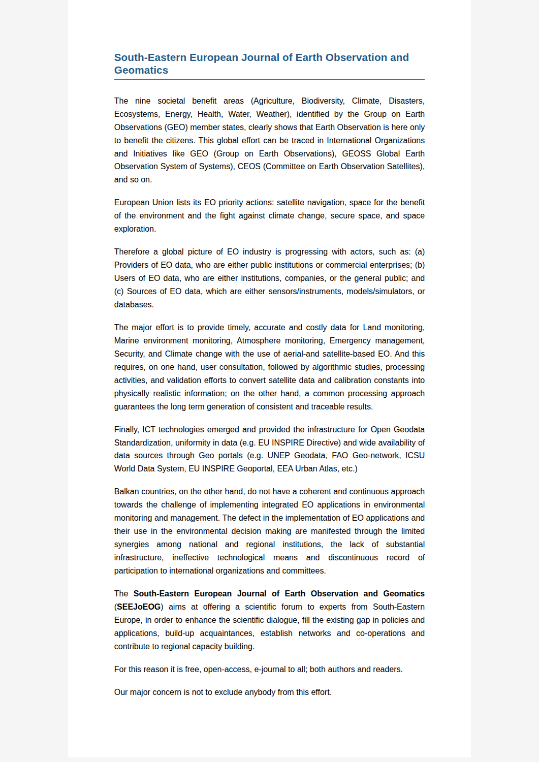South-Eastern European Journal of Earth Observation and Geomatics
The nine societal benefit areas (Agriculture, Biodiversity, Climate, Disasters, Ecosystems, Energy, Health, Water, Weather), identified by the Group on Earth Observations (GEO) member states, clearly shows that Earth Observation is here only to benefit the citizens. This global effort can be traced in International Organizations and Initiatives like GEO (Group on Earth Observations), GEOSS Global Earth Observation System of Systems), CEOS (Committee on Earth Observation Satellites), and so on.
European Union lists its EO priority actions: satellite navigation, space for the benefit of the environment and the fight against climate change, secure space, and space exploration.
Therefore a global picture of EO industry is progressing with actors, such as: (a) Providers of EO data, who are either public institutions or commercial enterprises; (b) Users of EO data, who are either institutions, companies, or the general public; and (c) Sources of EO data, which are either sensors/instruments, models/simulators, or databases.
The major effort is to provide timely, accurate and costly data for Land monitoring, Marine environment monitoring, Atmosphere monitoring, Emergency management, Security, and Climate change with the use of aerial-and satellite-based EO. And this requires, on one hand, user consultation, followed by algorithmic studies, processing activities, and validation efforts to convert satellite data and calibration constants into physically realistic information; on the other hand, a common processing approach guarantees the long term generation of consistent and traceable results.
Finally, ICT technologies emerged and provided the infrastructure for Open Geodata Standardization, uniformity in data (e.g. EU INSPIRE Directive) and wide availability of data sources through Geo portals (e.g. UNEP Geodata, FAO Geo-network, ICSU World Data System, EU INSPIRE Geoportal, EEA Urban Atlas, etc.)
Balkan countries, on the other hand, do not have a coherent and continuous approach towards the challenge of implementing integrated EO applications in environmental monitoring and management. The defect in the implementation of EO applications and their use in the environmental decision making are manifested through the limited synergies among national and regional institutions, the lack of substantial infrastructure, ineffective technological means and discontinuous record of participation to international organizations and committees.
The South-Eastern European Journal of Earth Observation and Geomatics (SEEJoEOG) aims at offering a scientific forum to experts from South-Eastern Europe, in order to enhance the scientific dialogue, fill the existing gap in policies and applications, build-up acquaintances, establish networks and co-operations and contribute to regional capacity building.
For this reason it is free, open-access, e-journal to all; both authors and readers.
Our major concern is not to exclude anybody from this effort.